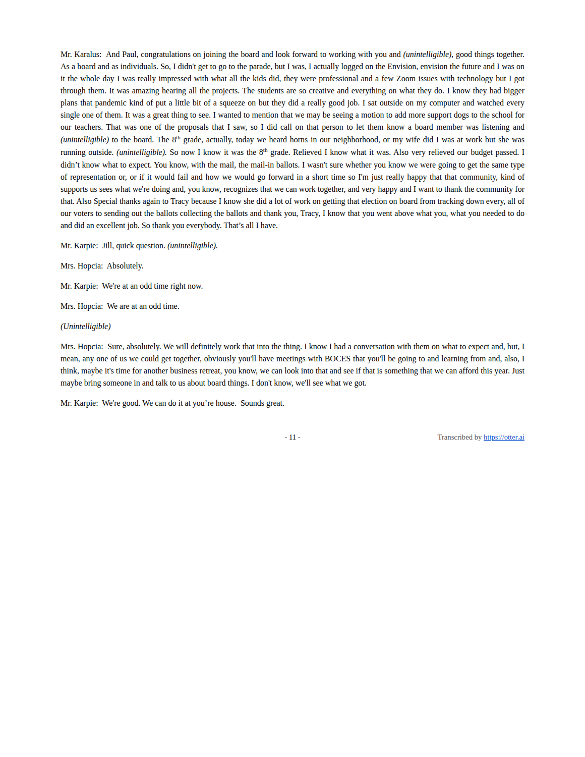Mr. Karalus: And Paul, congratulations on joining the board and look forward to working with you and (unintelligible), good things together. As a board and as individuals. So, I didn't get to go to the parade, but I was, I actually logged on the Envision, envision the future and I was on it the whole day I was really impressed with what all the kids did, they were professional and a few Zoom issues with technology but I got through them. It was amazing hearing all the projects. The students are so creative and everything on what they do. I know they had bigger plans that pandemic kind of put a little bit of a squeeze on but they did a really good job. I sat outside on my computer and watched every single one of them. It was a great thing to see. I wanted to mention that we may be seeing a motion to add more support dogs to the school for our teachers. That was one of the proposals that I saw, so I did call on that person to let them know a board member was listening and (unintelligible) to the board. The 8th grade, actually, today we heard horns in our neighborhood, or my wife did I was at work but she was running outside. (unintelligible). So now I know it was the 8th grade. Relieved I know what it was. Also very relieved our budget passed. I didn’t know what to expect. You know, with the mail, the mail-in ballots. I wasn't sure whether you know we were going to get the same type of representation or, or if it would fail and how we would go forward in a short time so I'm just really happy that that community, kind of supports us sees what we're doing and, you know, recognizes that we can work together, and very happy and I want to thank the community for that. Also Special thanks again to Tracy because I know she did a lot of work on getting that election on board from tracking down every, all of our voters to sending out the ballots collecting the ballots and thank you, Tracy, I know that you went above what you, what you needed to do and did an excellent job. So thank you everybody. That’s all I have.
Mr. Karpie: Jill, quick question. (unintelligible).
Mrs. Hopcia: Absolutely.
Mr. Karpie: We're at an odd time right now.
Mrs. Hopcia: We are at an odd time.
(Unintelligible)
Mrs. Hopcia: Sure, absolutely. We will definitely work that into the thing. I know I had a conversation with them on what to expect and, but, I mean, any one of us we could get together, obviously you'll have meetings with BOCES that you'll be going to and learning from and, also, I think, maybe it's time for another business retreat, you know, we can look into that and see if that is something that we can afford this year. Just maybe bring someone in and talk to us about board things. I don't know, we'll see what we got.
Mr. Karpie: We're good. We can do it at you’re house. Sounds great.
- 11 - Transcribed by https://otter.ai